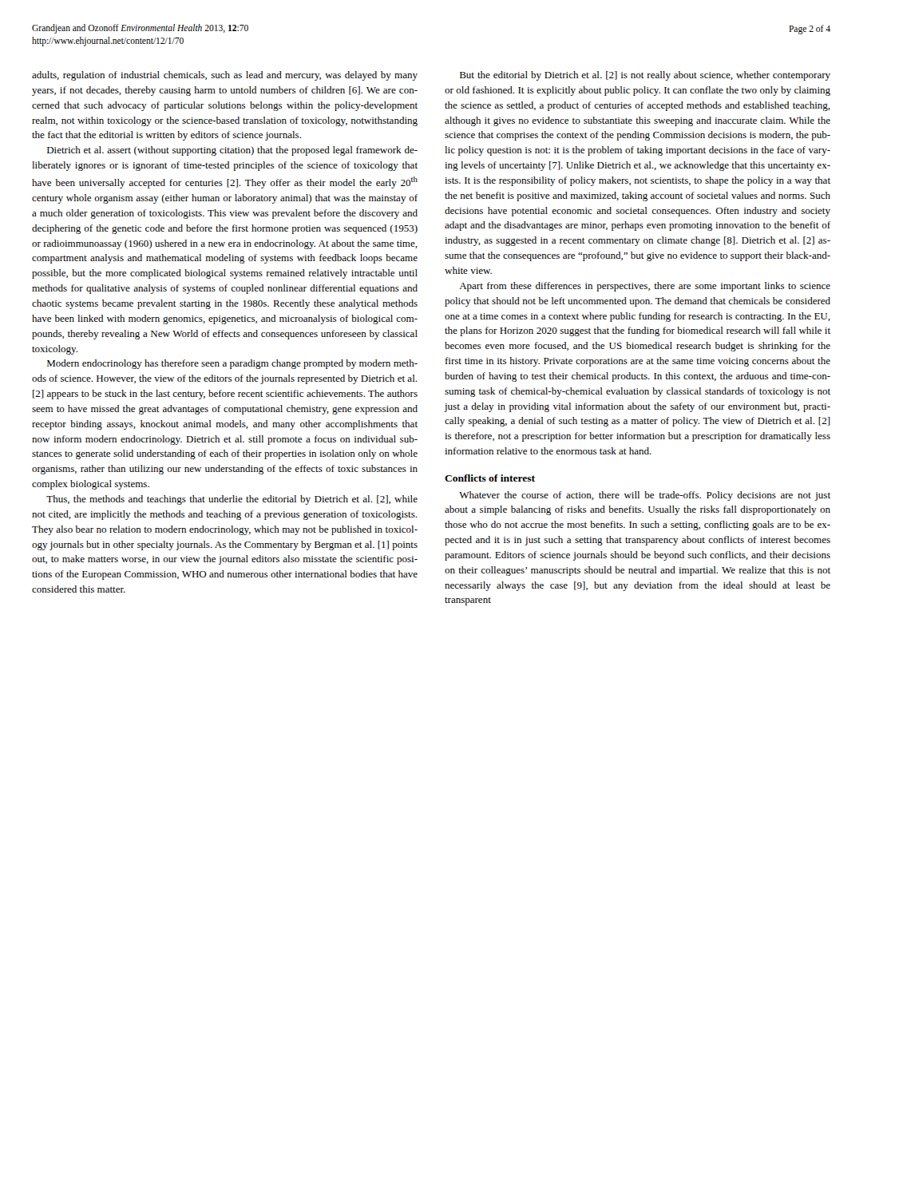Grandjean and Ozonoff Environmental Health 2013, 12:70 http://www.ehjournal.net/content/12/1/70
Page 2 of 4
adults, regulation of industrial chemicals, such as lead and mercury, was delayed by many years, if not decades, thereby causing harm to untold numbers of children [6]. We are concerned that such advocacy of particular solutions belongs within the policy-development realm, not within toxicology or the science-based translation of toxicology, notwithstanding the fact that the editorial is written by editors of science journals.
Dietrich et al. assert (without supporting citation) that the proposed legal framework deliberately ignores or is ignorant of time-tested principles of the science of toxicology that have been universally accepted for centuries [2]. They offer as their model the early 20th century whole organism assay (either human or laboratory animal) that was the mainstay of a much older generation of toxicologists. This view was prevalent before the discovery and deciphering of the genetic code and before the first hormone protien was sequenced (1953) or radioimmunoassay (1960) ushered in a new era in endocrinology. At about the same time, compartment analysis and mathematical modeling of systems with feedback loops became possible, but the more complicated biological systems remained relatively intractable until methods for qualitative analysis of systems of coupled nonlinear differential equations and chaotic systems became prevalent starting in the 1980s. Recently these analytical methods have been linked with modern genomics, epigenetics, and microanalysis of biological compounds, thereby revealing a New World of effects and consequences unforeseen by classical toxicology.
Modern endocrinology has therefore seen a paradigm change prompted by modern methods of science. However, the view of the editors of the journals represented by Dietrich et al. [2] appears to be stuck in the last century, before recent scientific achievements. The authors seem to have missed the great advantages of computational chemistry, gene expression and receptor binding assays, knockout animal models, and many other accomplishments that now inform modern endocrinology. Dietrich et al. still promote a focus on individual substances to generate solid understanding of each of their properties in isolation only on whole organisms, rather than utilizing our new understanding of the effects of toxic substances in complex biological systems.
Thus, the methods and teachings that underlie the editorial by Dietrich et al. [2], while not cited, are implicitly the methods and teaching of a previous generation of toxicologists. They also bear no relation to modern endocrinology, which may not be published in toxicology journals but in other specialty journals. As the Commentary by Bergman et al. [1] points out, to make matters worse, in our view the journal editors also misstate the scientific positions of the European Commission, WHO and numerous other international bodies that have considered this matter.
But the editorial by Dietrich et al. [2] is not really about science, whether contemporary or old fashioned. It is explicitly about public policy. It can conflate the two only by claiming the science as settled, a product of centuries of accepted methods and established teaching, although it gives no evidence to substantiate this sweeping and inaccurate claim. While the science that comprises the context of the pending Commission decisions is modern, the public policy question is not: it is the problem of taking important decisions in the face of varying levels of uncertainty [7]. Unlike Dietrich et al., we acknowledge that this uncertainty exists. It is the responsibility of policy makers, not scientists, to shape the policy in a way that the net benefit is positive and maximized, taking account of societal values and norms. Such decisions have potential economic and societal consequences. Often industry and society adapt and the disadvantages are minor, perhaps even promoting innovation to the benefit of industry, as suggested in a recent commentary on climate change [8]. Dietrich et al. [2] assume that the consequences are “profound,” but give no evidence to support their black-and-white view.
Apart from these differences in perspectives, there are some important links to science policy that should not be left uncommented upon. The demand that chemicals be considered one at a time comes in a context where public funding for research is contracting. In the EU, the plans for Horizon 2020 suggest that the funding for biomedical research will fall while it becomes even more focused, and the US biomedical research budget is shrinking for the first time in its history. Private corporations are at the same time voicing concerns about the burden of having to test their chemical products. In this context, the arduous and time-consuming task of chemical-by-chemical evaluation by classical standards of toxicology is not just a delay in providing vital information about the safety of our environment but, practically speaking, a denial of such testing as a matter of policy. The view of Dietrich et al. [2] is therefore, not a prescription for better information but a prescription for dramatically less information relative to the enormous task at hand.
Conflicts of interest
Whatever the course of action, there will be trade-offs. Policy decisions are not just about a simple balancing of risks and benefits. Usually the risks fall disproportionately on those who do not accrue the most benefits. In such a setting, conflicting goals are to be expected and it is in just such a setting that transparency about conflicts of interest becomes paramount. Editors of science journals should be beyond such conflicts, and their decisions on their colleagues’ manuscripts should be neutral and impartial. We realize that this is not necessarily always the case [9], but any deviation from the ideal should at least be transparent